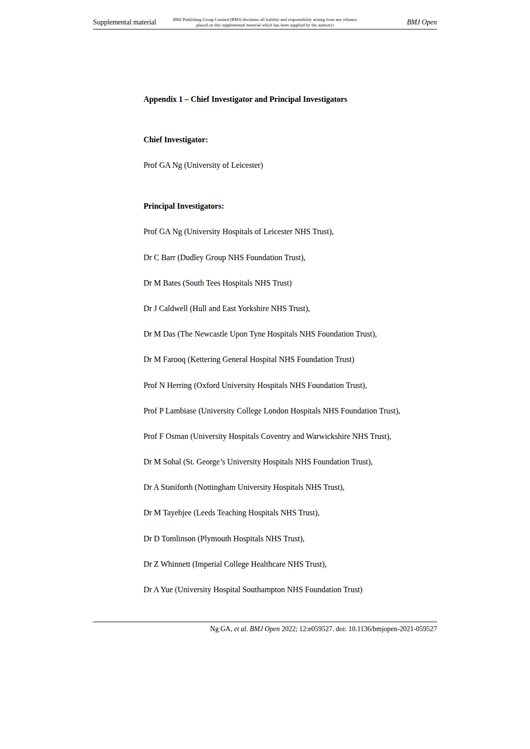Supplemental material
BMJ Publishing Group Limited (BMJ) disclaims all liability and responsibility arising from any reliance
placed on this supplemental material which has been supplied by the author(s)
BMJ Open
Appendix 1 – Chief Investigator and Principal Investigators
Chief Investigator:
Prof GA Ng (University of Leicester)
Principal Investigators:
Prof GA Ng (University Hospitals of Leicester NHS Trust),
Dr C Barr (Dudley Group NHS Foundation Trust),
Dr M Bates (South Tees Hospitals NHS Trust)
Dr J Caldwell (Hull and East Yorkshire NHS Trust),
Dr M Das (The Newcastle Upon Tyne Hospitals NHS Foundation Trust),
Dr M Farooq (Kettering General Hospital NHS Foundation Trust)
Prof N Herring (Oxford University Hospitals NHS Foundation Trust),
Prof P Lambiase (University College London Hospitals NHS Foundation Trust),
Prof F Osman (University Hospitals Coventry and Warwickshire NHS Trust),
Dr M Sohal (St. George’s University Hospitals NHS Foundation Trust),
Dr A Staniforth (Nottingham University Hospitals NHS Trust),
Dr M Tayebjee (Leeds Teaching Hospitals NHS Trust),
Dr D Tomlinson (Plymouth Hospitals NHS Trust),
Dr Z Whinnett (Imperial College Healthcare NHS Trust),
Dr A Yue (University Hospital Southampton NHS Foundation Trust)
Ng GA, et al. BMJ Open 2022; 12:e059527. doi: 10.1136/bmjopen-2021-059527